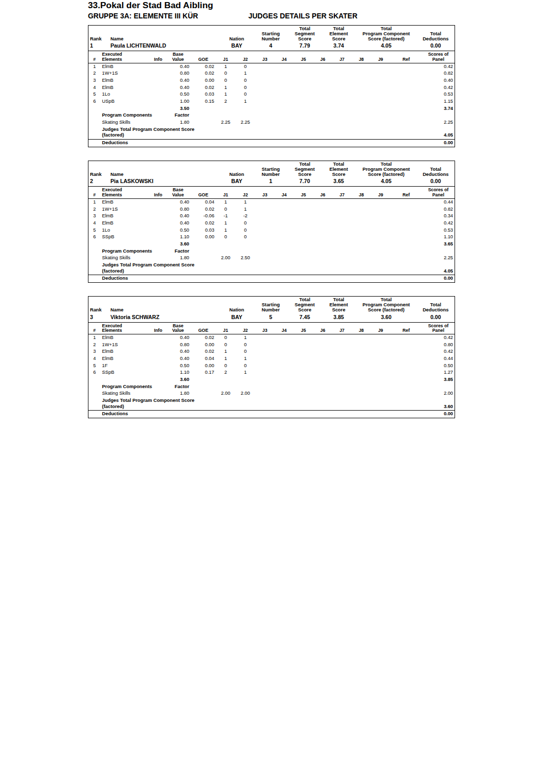33.Pokal der Stad Bad Aibling
GRUPPE 3A: ELEMENTE III KÜR JUDGES DETAILS PER SKATER
| Rank | Name | Nation | Starting Number | Total Segment Score | Total Element Score | Total Program Component Score (factored) | Total Deductions |
| --- | --- | --- | --- | --- | --- | --- | --- |
| 1 | Paula LICHTENWALD | BAY | 4 | 7.79 | 3.74 | 4.05 | 0.00 |
| # | Executed Elements | Info | Base Value | GOE | J1 | J2 | J3 | J4 | J5 | J6 | J7 | J8 | J9 | Ref | Scores of Panel |
| --- | --- | --- | --- | --- | --- | --- | --- | --- | --- | --- | --- | --- | --- | --- | --- |
| 1 | ElmB | | 0.40 | 0.02 | 1 | 0 | | | | | | | | | 0.42 |
| 2 | 1W+1S | | 0.80 | 0.02 | 0 | 1 | | | | | | | | | 0.82 |
| 3 | ElmB | | 0.40 | 0.00 | 0 | 0 | | | | | | | | | 0.40 |
| 4 | ElmB | | 0.40 | 0.02 | 1 | 0 | | | | | | | | | 0.42 |
| 5 | 1Lo | | 0.50 | 0.03 | 1 | 0 | | | | | | | | | 0.53 |
| 6 | USpB | | 1.00 | 0.15 | 2 | 1 | | | | | | | | | 1.15 |
| | | | 3.50 | | | | | | | | | | | | 3.74 |
| | Program Components | Factor | | | | | | | | | | | | |
| | Skating Skills | 1.80 | | 2.25 | 2.25 | | | | | | | | | 2.25 |
| | Judges Total Program Component Score (factored) | | | | | | | | | | | 4.05 |
| | Deductions | | | | | | | | | | | 0.00 |
| Rank | Name | Nation | Starting Number | Total Segment Score | Total Element Score | Total Program Component Score (factored) | Total Deductions |
| --- | --- | --- | --- | --- | --- | --- | --- |
| 2 | Pia LASKOWSKI | BAY | 1 | 7.70 | 3.65 | 4.05 | 0.00 |
| # | Executed Elements | Info | Base Value | GOE | J1 | J2 | J3 | J4 | J5 | J6 | J7 | J8 | J9 | Ref | Scores of Panel |
| --- | --- | --- | --- | --- | --- | --- | --- | --- | --- | --- | --- | --- | --- | --- | --- |
| 1 | ElmB | | 0.40 | 0.04 | 1 | 1 | | | | | | | | | 0.44 |
| 2 | 1W+1S | | 0.80 | 0.02 | 0 | 1 | | | | | | | | | 0.82 |
| 3 | ElmB | | 0.40 | -0.06 | -1 | -2 | | | | | | | | | 0.34 |
| 4 | ElmB | | 0.40 | 0.02 | 1 | 0 | | | | | | | | | 0.42 |
| 5 | 1Lo | | 0.50 | 0.03 | 1 | 0 | | | | | | | | | 0.53 |
| 6 | SSpB | | 1.10 | 0.00 | 0 | 0 | | | | | | | | | 1.10 |
| | | | 3.60 | | | | | | | | | | | | 3.65 |
| | Program Components | Factor | | | | | | | | | | | | |
| | Skating Skills | 1.80 | | 2.00 | 2.50 | | | | | | | | | 2.25 |
| | Judges Total Program Component Score (factored) | | | | | | | | | | | 4.05 |
| | Deductions | | | | | | | | | | | 0.00 |
| Rank | Name | Nation | Starting Number | Total Segment Score | Total Element Score | Total Program Component Score (factored) | Total Deductions |
| --- | --- | --- | --- | --- | --- | --- | --- |
| 3 | Viktoria SCHWARZ | BAY | 5 | 7.45 | 3.85 | 3.60 | 0.00 |
| # | Executed Elements | Info | Base Value | GOE | J1 | J2 | J3 | J4 | J5 | J6 | J7 | J8 | J9 | Ref | Scores of Panel |
| --- | --- | --- | --- | --- | --- | --- | --- | --- | --- | --- | --- | --- | --- | --- | --- |
| 1 | ElmB | | 0.40 | 0.02 | 0 | 1 | | | | | | | | | 0.42 |
| 2 | 1W+1S | | 0.80 | 0.00 | 0 | 0 | | | | | | | | | 0.80 |
| 3 | ElmB | | 0.40 | 0.02 | 1 | 0 | | | | | | | | | 0.42 |
| 4 | ElmB | | 0.40 | 0.04 | 1 | 1 | | | | | | | | | 0.44 |
| 5 | 1F | | 0.50 | 0.00 | 0 | 0 | | | | | | | | | 0.50 |
| 6 | SSpB | | 1.10 | 0.17 | 2 | 1 | | | | | | | | | 1.27 |
| | | | 3.60 | | | | | | | | | | | | 3.85 |
| | Program Components | Factor | | | | | | | | | | | | |
| | Skating Skills | 1.80 | | 2.00 | 2.00 | | | | | | | | | 2.00 |
| | Judges Total Program Component Score (factored) | | | | | | | | | | | 3.60 |
| | Deductions | | | | | | | | | | | 0.00 |